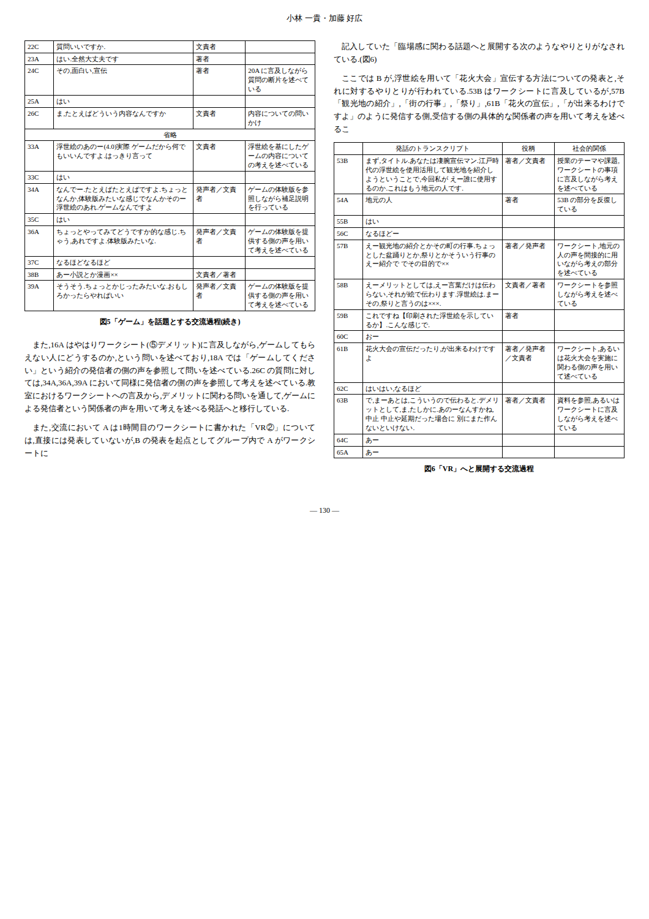小林 一貴・加藤 好広
| 22C | 質問いいですか. | 文責者 | |
| 23A | はい.全然大丈夫です | 著者 | |
| 24C | その,面白い,宣伝 | 著者 | 20A に言及しながら質問の断片を述べている |
| 25A | はい | | |
| 26C | ま,たとえばどういう内容なんですか | 文責者 | 内容についての問いかけ |
| 省略 |
| 33A | 浮世絵のあのー(4.0)実際 ゲームだから何でもいいんですよ.はっきり言って | 文責者 | 浮世絵を基にしたゲームの内容についての考えを述べている |
| 33C | はい | | |
| 34A | なんでー.たとえばたとえばですよ.ちょっとなんか,体験版みたいな感じでなんかそのー浮世絵のあれ.ゲームなんですよ | 発声者／文責者 | ゲームの体験版を参照しながら補足説明を行っている |
| 35C | はい | | |
| 36A | ちょっとやってみてどうですか的な感じ.ちゃう,あれですよ.体験版みたいな. | 発声者／文責者 | ゲームの体験版を提供する側の声を用いて考えを述べている |
| 37C | なるほどなるほど | | |
| 38B | あー小説とか漫画×× | 文責者／著者 | |
| 39A | そうそう.ちょっとかじったみたいな.おもしろかったらやればいい | 発声者／文責者 | ゲームの体験版を提供する側の声を用いて考えを述べている |
図5「ゲーム」を話題とする交流過程(続き)
また,16A はやはりワークシート(⑤デメリット)に言及しながら,ゲームしてもらえない人にどうするのか,という問いを述べており,18A では「ゲームしてください」という紹介の発信者の側の声を参照して問いを述べている.26C の質問に対しては,34A,36A,39A において同様に発信者の側の声を参照して考えを述べている.教室におけるワークシートへの言及から,デメリットに関わる問いを通して,ゲームによる発信者という関係者の声を用いて考えを述べる発話へと移行している.
また,交流において A は1時間目のワークシートに書かれた「VR②」については,直接には発表していないが,B の発表を起点としてグループ内で A がワークシートに
記入していた「臨場感に関わる話題へと展開する次のようなやりとりがなされている.(図6)
ここでは B が,浮世絵を用いて「花火大会」宣伝する方法についての発表と,それに対するやりとりが行われている.53B はワークシートに言及しているが,57B「観光地の紹介」,「街の行事」,「祭り」,61B「花火の宣伝」,「が出来るわけですよ」のように発信する側,受信する側の具体的な関係者の声を用いて考えを述べるこ
| | 発話のトランスクリプト | 役柄 | 社会的関係 |
| 53B | まず,タイトル.あなたは凄腕宣伝マン.江戸時代の浮世絵を使用活用して観光地を紹介しようということで,今回私が えー誰に使用するのか.これはもう地元の人です. | 著者／文責者 | 授業のテーマや課題,ワークシートの事項に言及しながら考えを述べている |
| 54A | 地元の人 | 著者 | 53B の部分を反復している |
| 55B | はい | | |
| 56C | なるほどー | | |
| 57B | えー観光地の紹介とかその町の行事.ちょっとした盆踊りとか,祭りとかそういう行事の えー紹介で でその目的で×× | 著者／発声者 | ワークシート,地元の人の声を間接的に用いながら考えの部分を述べている |
| 58B | えーメリットとしては,えー言葉だけは伝わらない,それが絵で伝わります.浮世絵は.まーその,祭りと言うのは×××. | 文責者／著者 | ワークシートを参照しながら考えを述べている |
| 59B | これですね【印刷された浮世絵を示しているか】.こんな感じで. | 著者 | |
| 60C | おー | | |
| 61B | 花火大会の宣伝だったり,が出来るわけですよ | 著者／発声者／文責者 | ワークシート,あるいは花火大会を実施に関わる側の声を用いて述べている |
| 62C | はいはい,なるほど | | |
| 63B | で,まーあとは,こういうので伝わると.デメリットとして,ま,たしかに.あのーなんすかね,中止 中止や延期だった場合に 別にまた作んないといけない. | 著者／文責者 | 資料を参照,あるいはワークシートに言及しながら考えを述べている |
| 64C | あー | | |
| 65A | あー | | |
図6「VR」へと展開する交流過程
― 130 ―